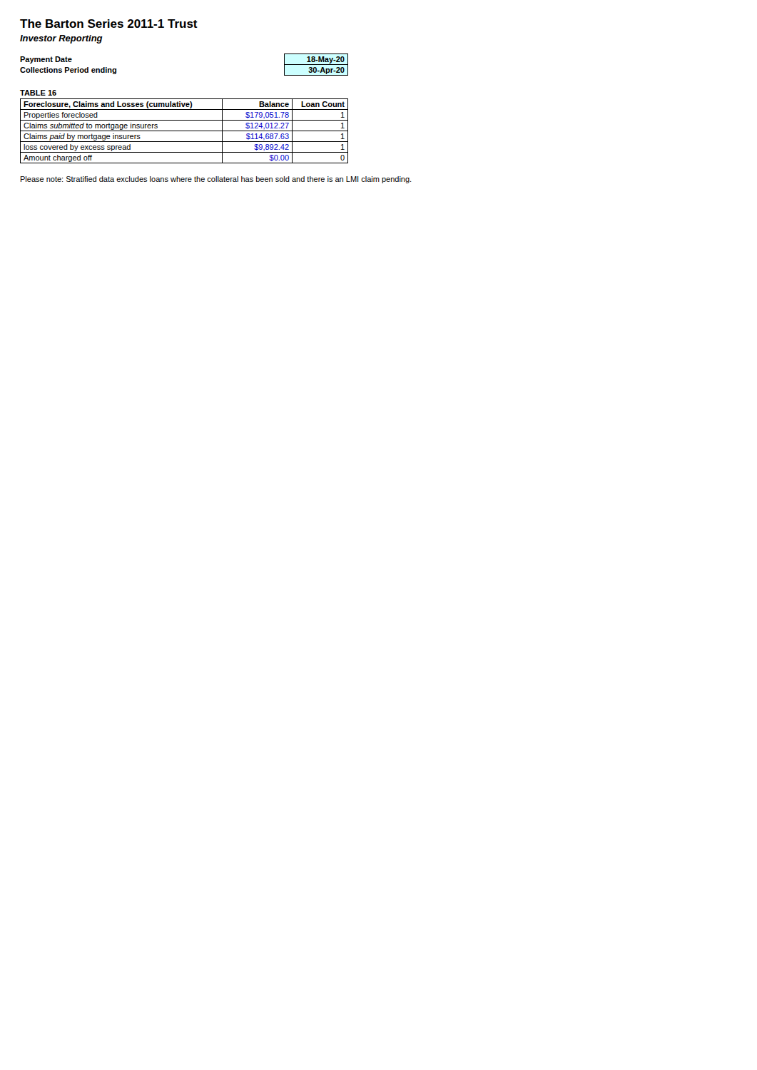The Barton Series 2011-1 Trust
Investor Reporting
| Payment Date | 18-May-20 |
| Collections Period ending | 30-Apr-20 |
TABLE 16
| Foreclosure, Claims and Losses (cumulative) | Balance | Loan Count |
| --- | --- | --- |
| Properties foreclosed | $179,051.78 | 1 |
| Claims submitted to mortgage insurers | $124,012.27 | 1 |
| Claims paid by mortgage insurers | $114,687.63 | 1 |
| loss covered by excess spread | $9,892.42 | 1 |
| Amount charged off | $0.00 | 0 |
Please note: Stratified data excludes loans where the collateral has been sold and there is an LMI claim pending.